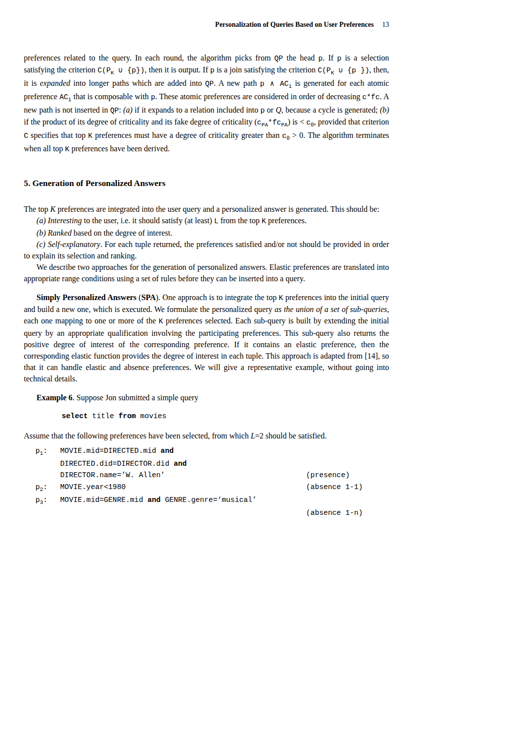Personalization of Queries Based on User Preferences13
preferences related to the query. In each round, the algorithm picks from QP the head p. If p is a selection satisfying the criterion C(PK ∪ {p}), then it is output. If p is a join satisfying the criterion C(PK ∪ {p }), then, it is expanded into longer paths which are added into QP. A new path p ∧ ACi is generated for each atomic preference ACi that is composable with p. These atomic preferences are considered in order of decreasing c*fc. A new path is not inserted in QP: (a) if it expands to a relation included into p or Q, because a cycle is generated; (b) if the product of its degree of criticality and its fake degree of criticality (cPA*fcPA) is < cθ, provided that criterion C specifies that top K preferences must have a degree of criticality greater than cθ > 0. The algorithm terminates when all top K preferences have been derived.
5. Generation of Personalized Answers
The top K preferences are integrated into the user query and a personalized answer is generated. This should be:
(a) Interesting to the user, i.e. it should satisfy (at least) L from the top K preferences.
(b) Ranked based on the degree of interest.
(c) Self-explanatory. For each tuple returned, the preferences satisfied and/or not should be provided in order to explain its selection and ranking.
We describe two approaches for the generation of personalized answers. Elastic preferences are translated into appropriate range conditions using a set of rules before they can be inserted into a query.
Simply Personalized Answers (SPA). One approach is to integrate the top K preferences into the initial query and build a new one, which is executed. We formulate the personalized query as the union of a set of sub-queries, each one mapping to one or more of the K preferences selected. Each sub-query is built by extending the initial query by an appropriate qualification involving the participating preferences. This sub-query also returns the positive degree of interest of the corresponding preference. If it contains an elastic preference, then the corresponding elastic function provides the degree of interest in each tuple. This approach is adapted from [14], so that it can handle elastic and absence preferences. We will give a representative example, without going into technical details.
Example 6. Suppose Jon submitted a simple query
select title from movies
Assume that the following preferences have been selected, from which L=2 should be satisfied.
| p 1 : | MOVIE.mid=DIRECTED.mid and | |
| | DIRECTED.did=DIRECTOR.did and | |
| | DIRECTOR.name=’W. Allen’ | (presence) |
| p 2 : | MOVIE.year<1980 | (absence 1-1) |
| p 3 : | MOVIE.mid=GENRE.mid and GENRE.genre=‘musical’ | |
| | | (absence 1-n) |